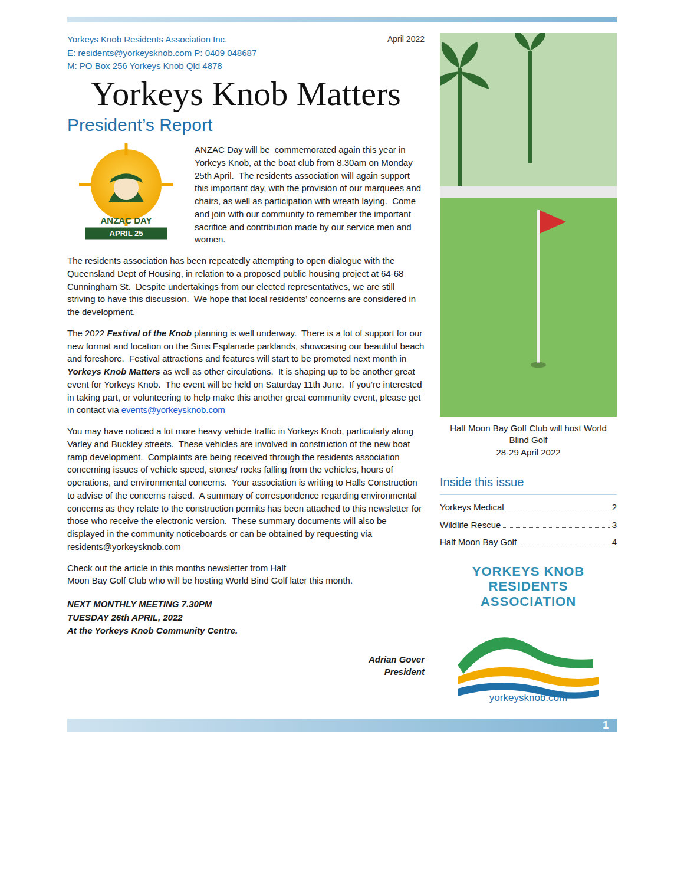April 2022 Yorkeys Knob Residents Association Inc.
E: residents@yorkeysknob.com P: 0409 048687
M: PO Box 256 Yorkeys Knob Qld 4878
Yorkeys Knob Matters
President’s Report
ANZAC Day will be commemorated again this year in Yorkeys Knob, at the boat club from 8.30am on Monday 25th April. The residents association will again support this important day, with the provision of our marquees and chairs, as well as participation with wreath laying. Come and join with our community to remember the important sacrifice and contribution made by our service men and women.
The residents association has been repeatedly attempting to open dialogue with the Queensland Dept of Housing, in relation to a proposed public housing project at 64-68 Cunningham St. Despite undertakings from our elected representatives, we are still striving to have this discussion. We hope that local residents’ concerns are considered in the development.
The 2022 Festival of the Knob planning is well underway. There is a lot of support for our new format and location on the Sims Esplanade parklands, showcasing our beautiful beach and foreshore. Festival attractions and features will start to be promoted next month in Yorkeys Knob Matters as well as other circulations. It is shaping up to be another great event for Yorkeys Knob. The event will be held on Saturday 11th June. If you’re interested in taking part, or volunteering to help make this another great community event, please get in contact via events@yorkeysknob.com
You may have noticed a lot more heavy vehicle traffic in Yorkeys Knob, particularly along Varley and Buckley streets. These vehicles are involved in construction of the new boat ramp development. Complaints are being received through the residents association concerning issues of vehicle speed, stones/ rocks falling from the vehicles, hours of operations, and environmental concerns. Your association is writing to Halls Construction to advise of the concerns raised. A summary of correspondence regarding environmental concerns as they relate to the construction permits has been attached to this newsletter for those who receive the electronic version. These summary documents will also be displayed in the community noticeboards or can be obtained by requesting via residents@yorkeysknob.com
Check out the article in this months newsletter from Half Moon Bay Golf Club who will be hosting World Bind Golf later this month.
NEXT MONTHLY MEETING 7.30PM
TUESDAY 26th APRIL, 2022
At the Yorkeys Knob Community Centre.
Adrian Gover
President
Half Moon Bay Golf Club will host World Blind Golf
28-29 April 2022
Inside this issue
Yorkeys Medical 2
Wildlife Rescue 3
Half Moon Bay Golf 4
YORKEYS KNOB
RESIDENTS
ASSOCIATION
1